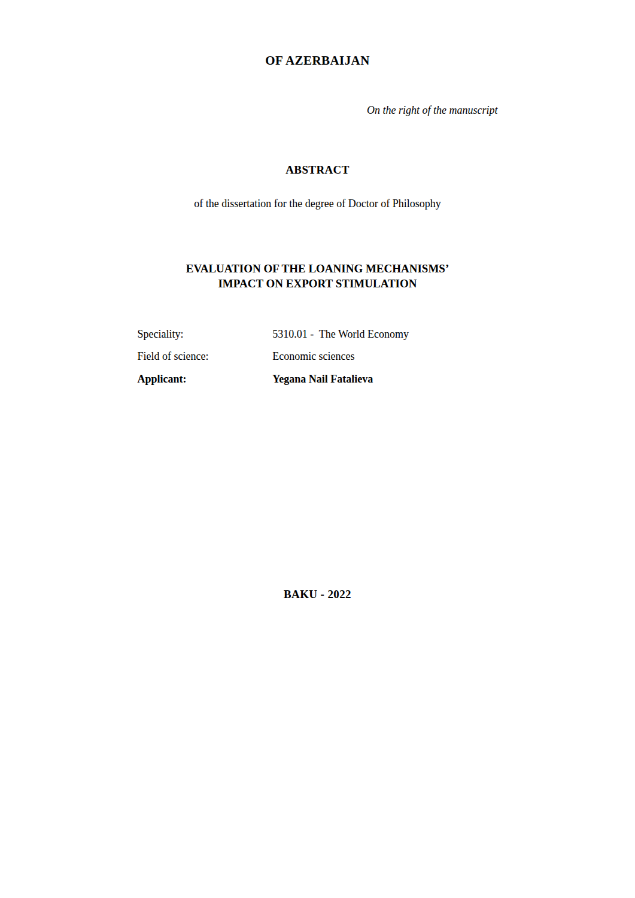OF AZERBAIJAN
On the right of the manuscript
ABSTRACT
of the dissertation for the degree of Doctor of Philosophy
EVALUATION OF THE LOANING MECHANISMS’
IMPACT ON EXPORT STIMULATION
| Speciality: | 5310.01 - The World Economy |
| Field of science: | Economic sciences |
| Applicant: | Yegana Nail Fatalieva |
BAKU - 2022